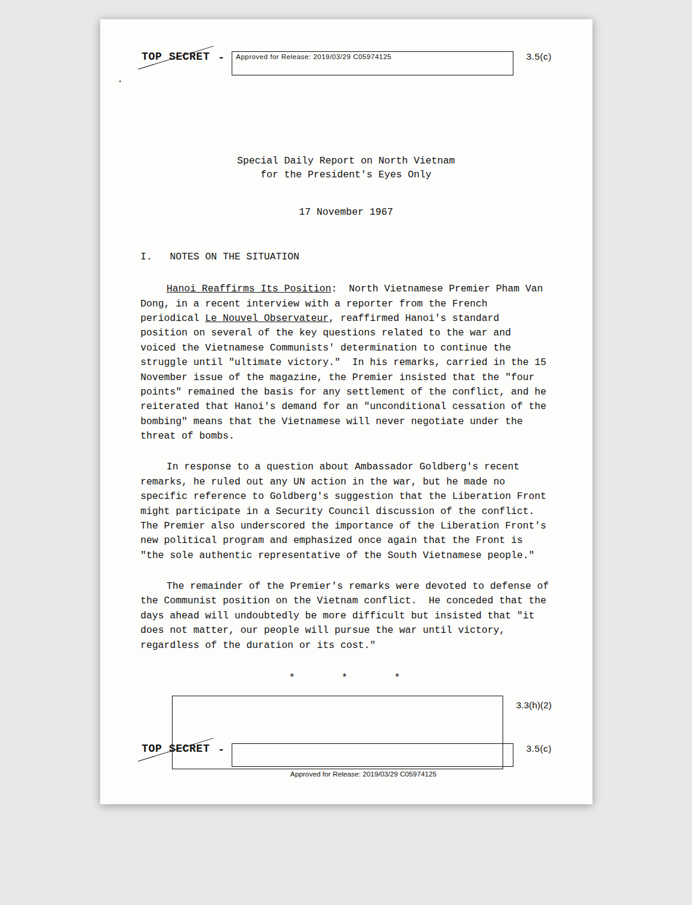TOP SECRET - Approved for Release: 2019/03/29 C05974125 3.5(c)
.
Special Daily Report on North Vietnam
for the President's Eyes Only
17 November 1967
I. NOTES ON THE SITUATION
Hanoi Reaffirms Its Position: North Vietnamese Premier Pham Van Dong, in a recent interview with a reporter from the French periodical Le Nouvel Observateur, reaffirmed Hanoi's standard position on several of the key questions related to the war and voiced the Vietnamese Communists' determination to continue the struggle until "ultimate victory." In his remarks, carried in the 15 November issue of the magazine, the Premier insisted that the "four points" remained the basis for any settlement of the conflict, and he reiterated that Hanoi's demand for an "unconditional cessation of the bombing" means that the Vietnamese will never negotiate under the threat of bombs.
In response to a question about Ambassador Goldberg's recent remarks, he ruled out any UN action in the war, but he made no specific reference to Goldberg's suggestion that the Liberation Front might participate in a Security Council discussion of the conflict. The Premier also underscored the importance of the Liberation Front's new political program and emphasized once again that the Front is "the sole authentic representative of the South Vietnamese people."
The remainder of the Premier's remarks were devoted to defense of the Communist position on the Vietnam conflict. He conceded that the days ahead will undoubtedly be more difficult but insisted that "it does not matter, our people will pursue the war until victory, regardless of the duration or its cost."
* * *
3.3(h)(2)
TOP SECRET - 3.5(c)
Approved for Release: 2019/03/29 C05974125